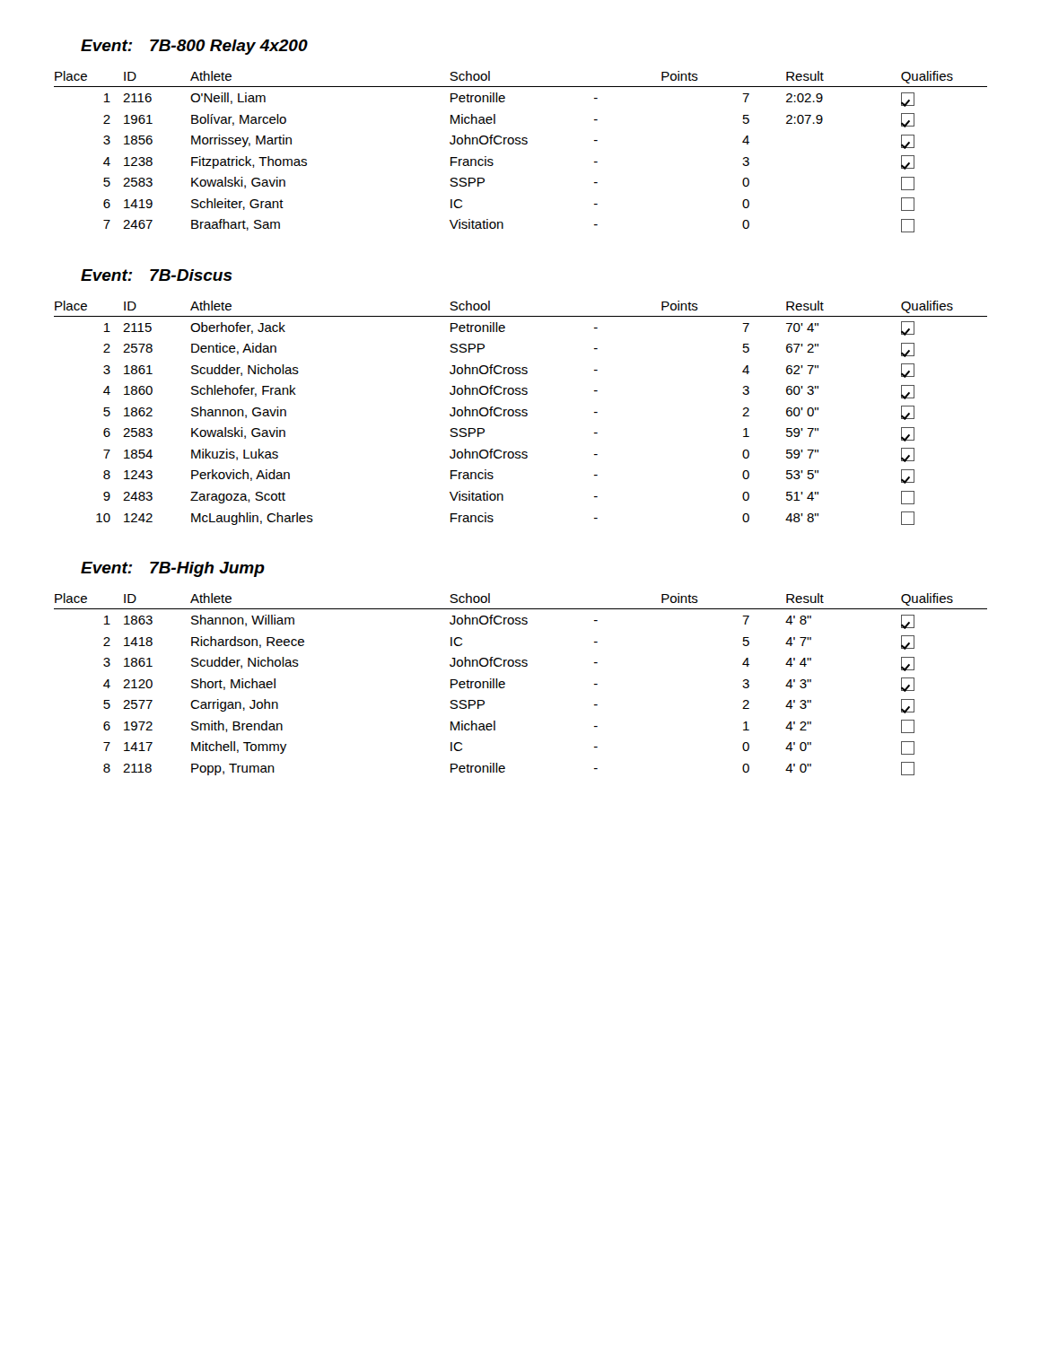Event: 7B-800 Relay 4x200
| Place | ID | Athlete | School | | Points | Result | Qualifies |
| --- | --- | --- | --- | --- | --- | --- | --- |
| 1 | 2116 | O'Neill, Liam | Petronille | - | 7 | 2:02.9 | |
| 2 | 1961 | Bolívar, Marcelo | Michael | - | 5 | 2:07.9 | |
| 3 | 1856 | Morrissey, Martin | JohnOfCross | - | 4 | | |
| 4 | 1238 | Fitzpatrick, Thomas | Francis | - | 3 | | |
| 5 | 2583 | Kowalski, Gavin | SSPP | - | 0 | | |
| 6 | 1419 | Schleiter, Grant | IC | - | 0 | | |
| 7 | 2467 | Braafhart, Sam | Visitation | - | 0 | | |
Event: 7B-Discus
| Place | ID | Athlete | School | | Points | Result | Qualifies |
| --- | --- | --- | --- | --- | --- | --- | --- |
| 1 | 2115 | Oberhofer, Jack | Petronille | - | 7 | 70' 4" | |
| 2 | 2578 | Dentice, Aidan | SSPP | - | 5 | 67' 2" | |
| 3 | 1861 | Scudder, Nicholas | JohnOfCross | - | 4 | 62' 7" | |
| 4 | 1860 | Schlehofer, Frank | JohnOfCross | - | 3 | 60' 3" | |
| 5 | 1862 | Shannon, Gavin | JohnOfCross | - | 2 | 60' 0" | |
| 6 | 2583 | Kowalski, Gavin | SSPP | - | 1 | 59' 7" | |
| 7 | 1854 | Mikuzis, Lukas | JohnOfCross | - | 0 | 59' 7" | |
| 8 | 1243 | Perkovich, Aidan | Francis | - | 0 | 53' 5" | |
| 9 | 2483 | Zaragoza, Scott | Visitation | - | 0 | 51' 4" | |
| 10 | 1242 | McLaughlin, Charles | Francis | - | 0 | 48' 8" | |
Event: 7B-High Jump
| Place | ID | Athlete | School | | Points | Result | Qualifies |
| --- | --- | --- | --- | --- | --- | --- | --- |
| 1 | 1863 | Shannon, William | JohnOfCross | - | 7 | 4' 8" | |
| 2 | 1418 | Richardson, Reece | IC | - | 5 | 4' 7" | |
| 3 | 1861 | Scudder, Nicholas | JohnOfCross | - | 4 | 4' 4" | |
| 4 | 2120 | Short, Michael | Petronille | - | 3 | 4' 3" | |
| 5 | 2577 | Carrigan, John | SSPP | - | 2 | 4' 3" | |
| 6 | 1972 | Smith, Brendan | Michael | - | 1 | 4' 2" | |
| 7 | 1417 | Mitchell, Tommy | IC | - | 0 | 4' 0" | |
| 8 | 2118 | Popp, Truman | Petronille | - | 0 | 4' 0" | |